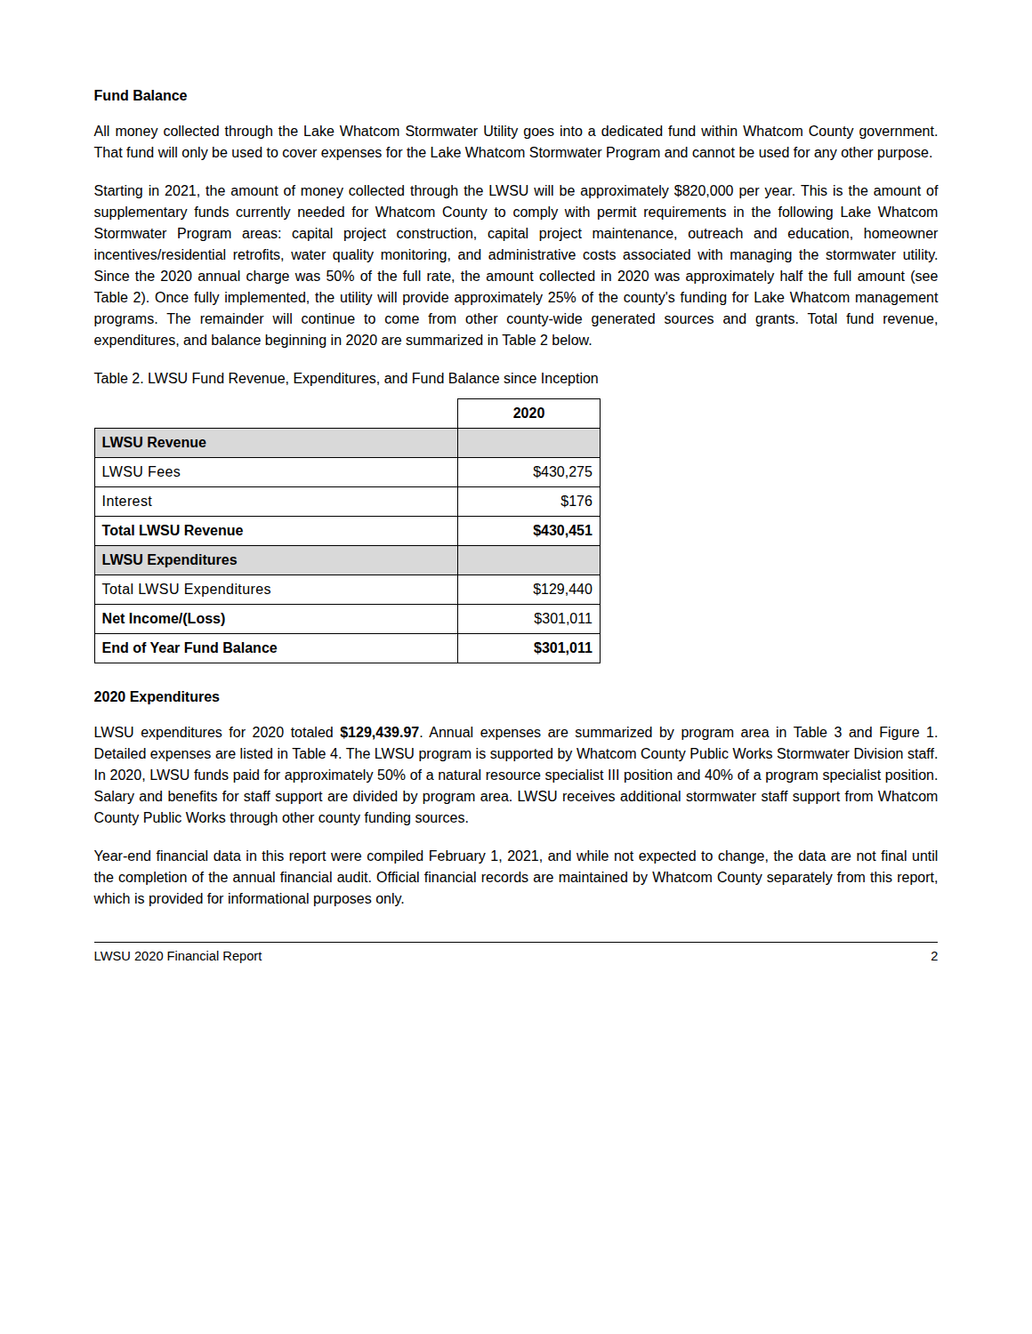Fund Balance
All money collected through the Lake Whatcom Stormwater Utility goes into a dedicated fund within Whatcom County government. That fund will only be used to cover expenses for the Lake Whatcom Stormwater Program and cannot be used for any other purpose.
Starting in 2021, the amount of money collected through the LWSU will be approximately $820,000 per year. This is the amount of supplementary funds currently needed for Whatcom County to comply with permit requirements in the following Lake Whatcom Stormwater Program areas: capital project construction, capital project maintenance, outreach and education, homeowner incentives/residential retrofits, water quality monitoring, and administrative costs associated with managing the stormwater utility. Since the 2020 annual charge was 50% of the full rate, the amount collected in 2020 was approximately half the full amount (see Table 2). Once fully implemented, the utility will provide approximately 25% of the county's funding for Lake Whatcom management programs. The remainder will continue to come from other county-wide generated sources and grants. Total fund revenue, expenditures, and balance beginning in 2020 are summarized in Table 2 below.
Table 2. LWSU Fund Revenue, Expenditures, and Fund Balance since Inception
| | 2020 |
| LWSU Revenue | |
| LWSU Fees | $430,275 |
| Interest | $176 |
| Total LWSU Revenue | $430,451 |
| LWSU Expenditures | |
| Total LWSU Expenditures | $129,440 |
| Net Income/(Loss) | $301,011 |
| End of Year Fund Balance | $301,011 |
2020 Expenditures
LWSU expenditures for 2020 totaled $129,439.97. Annual expenses are summarized by program area in Table 3 and Figure 1. Detailed expenses are listed in Table 4. The LWSU program is supported by Whatcom County Public Works Stormwater Division staff. In 2020, LWSU funds paid for approximately 50% of a natural resource specialist III position and 40% of a program specialist position. Salary and benefits for staff support are divided by program area. LWSU receives additional stormwater staff support from Whatcom County Public Works through other county funding sources.
Year-end financial data in this report were compiled February 1, 2021, and while not expected to change, the data are not final until the completion of the annual financial audit. Official financial records are maintained by Whatcom County separately from this report, which is provided for informational purposes only.
LWSU 2020 Financial Report 2